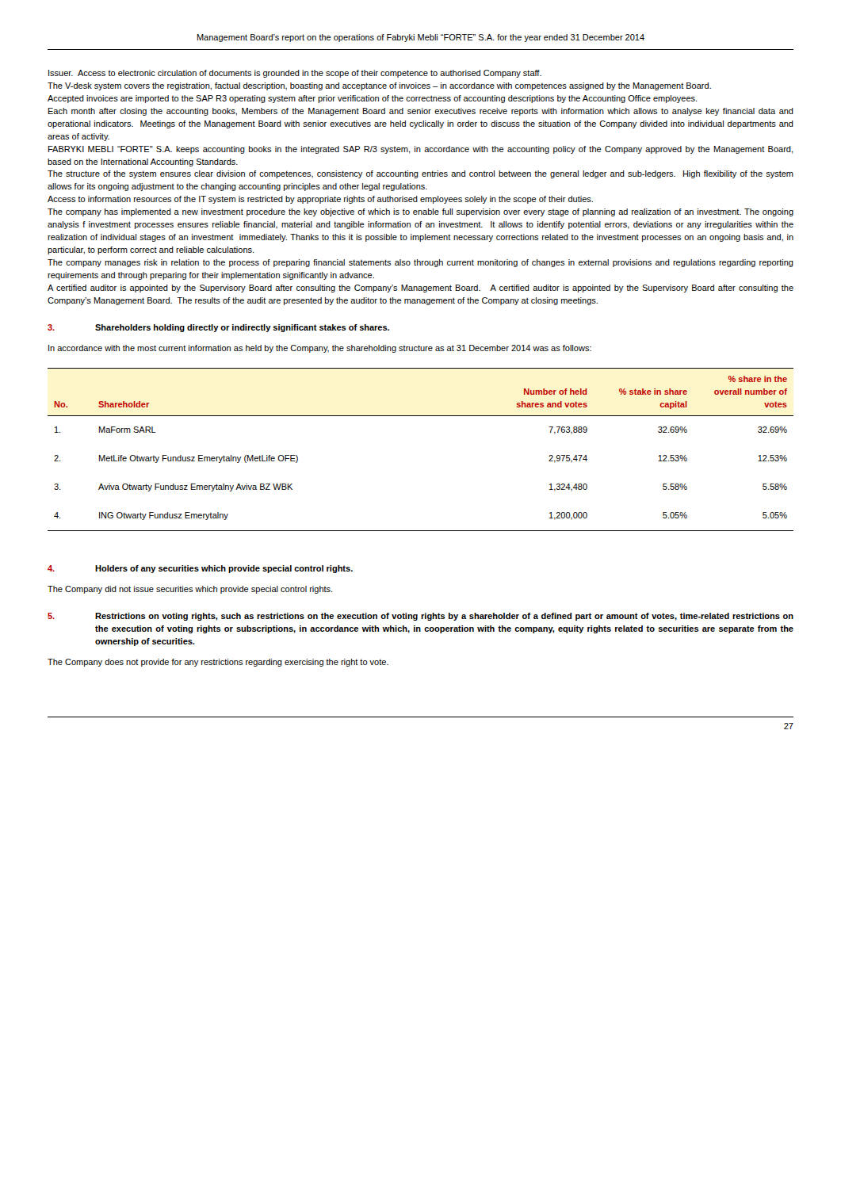Management Board’s report on the operations of Fabryki Mebli “FORTE” S.A. for the year ended 31 December 2014
Issuer. Access to electronic circulation of documents is grounded in the scope of their competence to authorised Company staff.
The V-desk system covers the registration, factual description, boasting and acceptance of invoices – in accordance with competences assigned by the Management Board.
Accepted invoices are imported to the SAP R3 operating system after prior verification of the correctness of accounting descriptions by the Accounting Office employees.
Each month after closing the accounting books, Members of the Management Board and senior executives receive reports with information which allows to analyse key financial data and operational indicators. Meetings of the Management Board with senior executives are held cyclically in order to discuss the situation of the Company divided into individual departments and areas of activity.
FABRYKI MEBLI “FORTE" S.A. keeps accounting books in the integrated SAP R/3 system, in accordance with the accounting policy of the Company approved by the Management Board, based on the International Accounting Standards.
The structure of the system ensures clear division of competences, consistency of accounting entries and control between the general ledger and sub-ledgers. High flexibility of the system allows for its ongoing adjustment to the changing accounting principles and other legal regulations.
Access to information resources of the IT system is restricted by appropriate rights of authorised employees solely in the scope of their duties.
The company has implemented a new investment procedure the key objective of which is to enable full supervision over every stage of planning ad realization of an investment. The ongoing analysis f investment processes ensures reliable financial, material and tangible information of an investment. It allows to identify potential errors, deviations or any irregularities within the realization of individual stages of an investment immediately. Thanks to this it is possible to implement necessary corrections related to the investment processes on an ongoing basis and, in particular, to perform correct and reliable calculations.
The company manages risk in relation to the process of preparing financial statements also through current monitoring of changes in external provisions and regulations regarding reporting requirements and through preparing for their implementation significantly in advance.
A certified auditor is appointed by the Supervisory Board after consulting the Company’s Management Board. A certified auditor is appointed by the Supervisory Board after consulting the Company’s Management Board. The results of the audit are presented by the auditor to the management of the Company at closing meetings.
3. Shareholders holding directly or indirectly significant stakes of shares.
In accordance with the most current information as held by the Company, the shareholding structure as at 31 December 2014 was as follows:
| No. | Shareholder | Number of held shares and votes | % stake in share capital | % share in the overall number of votes |
| --- | --- | --- | --- | --- |
| 1. | MaForm SARL | 7,763,889 | 32.69% | 32.69% |
| 2. | MetLife Otwarty Fundusz Emerytalny (MetLife OFE) | 2,975,474 | 12.53% | 12.53% |
| 3. | Aviva Otwarty Fundusz Emerytalny Aviva BZ WBK | 1,324,480 | 5.58% | 5.58% |
| 4. | ING Otwarty Fundusz Emerytalny | 1,200,000 | 5.05% | 5.05% |
4. Holders of any securities which provide special control rights.
The Company did not issue securities which provide special control rights.
5. Restrictions on voting rights, such as restrictions on the execution of voting rights by a shareholder of a defined part or amount of votes, time-related restrictions on the execution of voting rights or subscriptions, in accordance with which, in cooperation with the company, equity rights related to securities are separate from the ownership of securities.
The Company does not provide for any restrictions regarding exercising the right to vote.
27